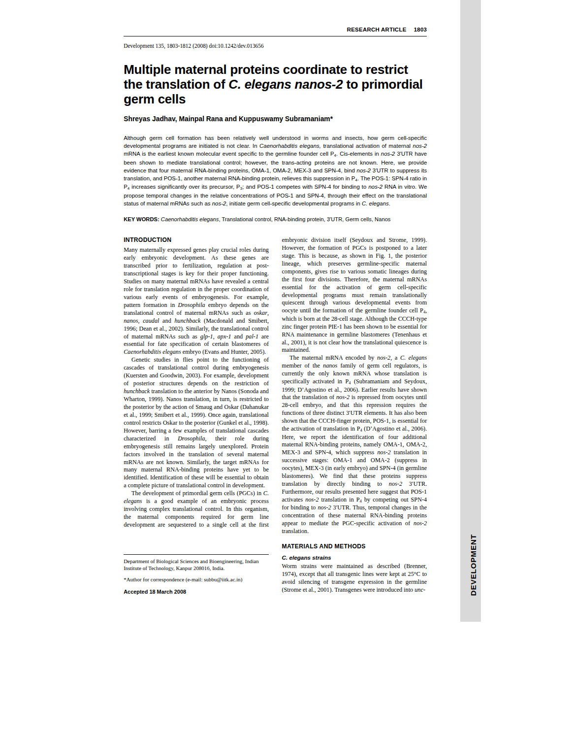DEVELOPMENT
RESEARCH ARTICLE1803
Development 135, 1803-1812 (2008) doi:10.1242/dev.013656
Multiple maternal proteins coordinate to restrict the translation of C. elegans nanos-2 to primordial germ cells
Shreyas Jadhav, Mainpal Rana and Kuppuswamy Subramaniam*
Although germ cell formation has been relatively well understood in worms and insects, how germ cell-specific developmental programs are initiated is not clear. In Caenorhabditis elegans, translational activation of maternal nos-2 mRNA is the earliest known molecular event specific to the germline founder cell P4. Cis-elements in nos-2 3′UTR have been shown to mediate translational control; however, the trans-acting proteins are not known. Here, we provide evidence that four maternal RNA-binding proteins, OMA-1, OMA-2, MEX-3 and SPN-4, bind nos-2 3′UTR to suppress its translation, and POS-1, another maternal RNA-binding protein, relieves this suppression in P4. The POS-1: SPN-4 ratio in P4 increases significantly over its precursor, P3; and POS-1 competes with SPN-4 for binding to nos-2 RNA in vitro. We propose temporal changes in the relative concentrations of POS-1 and SPN-4, through their effect on the translational status of maternal mRNAs such as nos-2, initiate germ cell-specific developmental programs in C. elegans.
KEY WORDS: Caenorhabditis elegans, Translational control, RNA-binding protein, 3′UTR, Germ cells, Nanos
INTRODUCTION
Many maternally expressed genes play crucial roles during early embryonic development. As these genes are transcribed prior to fertilization, regulation at post-transcriptional stages is key for their proper functioning. Studies on many maternal mRNAs have revealed a central role for translation regulation in the proper coordination of various early events of embryogenesis. For example, pattern formation in Drosophila embryo depends on the translational control of maternal mRNAs such as oskar, nanos, caudal and hunchback (Macdonald and Smibert, 1996; Dean et al., 2002). Similarly, the translational control of maternal mRNAs such as glp-1, apx-1 and pal-1 are essential for fate specification of certain blastomeres of Caenorhabditis elegans embryo (Evans and Hunter, 2005).
Genetic studies in flies point to the functioning of cascades of translational control during embryogenesis (Kuersten and Goodwin, 2003). For example, development of posterior structures depends on the restriction of hunchback translation to the anterior by Nanos (Sonoda and Wharton, 1999). Nanos translation, in turn, is restricted to the posterior by the action of Smaug and Oskar (Dahanukar et al., 1999; Smibert et al., 1999). Once again, translational control restricts Oskar to the posterior (Gunkel et al., 1998). However, barring a few examples of translational cascades characterized in Drosophila, their role during embryogenesis still remains largely unexplored. Protein factors involved in the translation of several maternal mRNAs are not known. Similarly, the target mRNAs for many maternal RNA-binding proteins have yet to be identified. Identification of these will be essential to obtain a complete picture of translational control in development.
The development of primordial germ cells (PGCs) in C. elegans is a good example of an embryonic process involving complex translational control. In this organism, the maternal components required for germ line development are sequestered to a single cell at the first embryonic division itself (Seydoux and Strome, 1999). However, the formation of PGCs is postponed to a later stage. This is because, as shown in Fig. 1, the posterior lineage, which preserves germline-specific maternal components, gives rise to various somatic lineages during the first four divisions. Therefore, the maternal mRNAs essential for the activation of germ cell-specific developmental programs must remain translationally quiescent through various developmental events from oocyte until the formation of the germline founder cell P4, which is born at the 28-cell stage. Although the CCCH-type zinc finger protein PIE-1 has been shown to be essential for RNA maintenance in germline blastomeres (Tenenhaus et al., 2001), it is not clear how the translational quiescence is maintained.
The maternal mRNA encoded by nos-2, a C. elegans member of the nanos family of germ cell regulators, is currently the only known mRNA whose translation is specifically activated in P4 (Subramaniam and Seydoux, 1999; D’Agostino et al., 2006). Earlier results have shown that the translation of nos-2 is repressed from oocytes until 28-cell embryo, and that this repression requires the functions of three distinct 3′UTR elements. It has also been shown that the CCCH-finger protein, POS-1, is essential for the activation of translation in P4 (D’Agostino et al., 2006). Here, we report the identification of four additional maternal RNA-binding proteins, namely OMA-1, OMA-2, MEX-3 and SPN-4, which suppress nos-2 translation in successive stages: OMA-1 and OMA-2 (suppress in oocytes), MEX-3 (in early embryo) and SPN-4 (in germline blastomeres). We find that these proteins suppress translation by directly binding to nos-2 3′UTR. Furthermore, our results presented here suggest that POS-1 activates nos-2 translation in P4 by competing out SPN-4 for binding to nos-2 3′UTR. Thus, temporal changes in the concentration of these maternal RNA-binding proteins appear to mediate the PGC-specific activation of nos-2 translation.
Department of Biological Sciences and Bioengineering, Indian Institute of Technology, Kanpur 208016, India.
*Author for correspondence (e-mail: subbu@iitk.ac.in)
Accepted 18 March 2008
MATERIALS AND METHODS
C. elegans strains
Worm strains were maintained as described (Brenner, 1974), except that all transgenic lines were kept at 25°C to avoid silencing of transgene expression in the germline (Strome et al., 2001). Transgenes were introduced into unc-